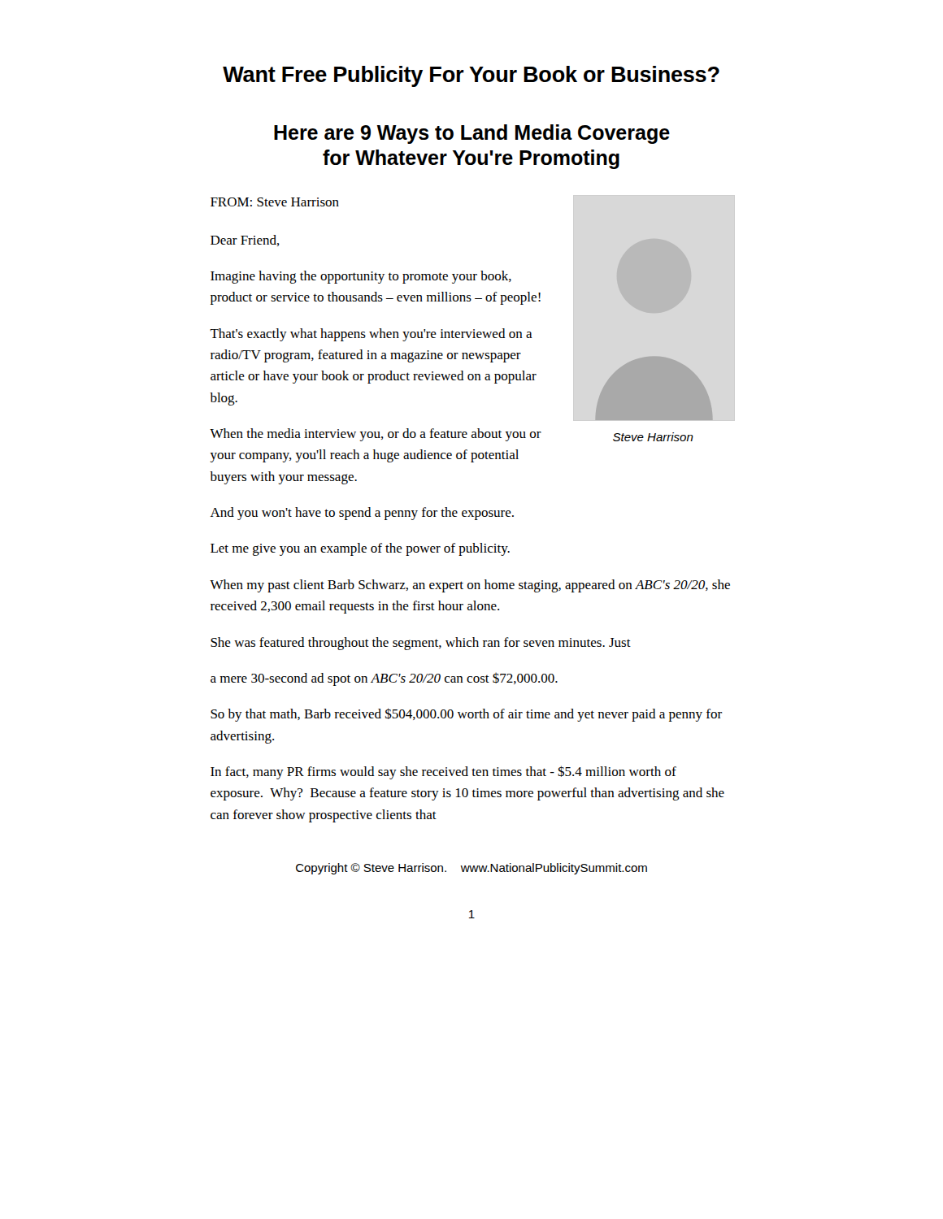Want Free Publicity For Your Book or Business?
Here are 9 Ways to Land Media Coverage
for Whatever You're Promoting
Steve Harrison
FROM: Steve Harrison
Dear Friend,
Imagine having the opportunity to promote your book, product or service to thousands – even millions – of people!
That's exactly what happens when you're inter­viewed on a radio/TV program, featured in a magazine or newspaper article or have your book or product reviewed on a popular blog.
When the media interview you, or do a feature about you or your company, you'll reach a huge audience of potential buyers with your message.
And you won't have to spend a penny for the exposure.
Let me give you an example of the power of publicity.
When my past client Barb Schwarz, an expert on home staging, appeared on ABC's 20/20, she received 2,300 email requests in the first hour alone.
She was featured throughout the segment, which ran for seven minutes. Just
a mere 30-second ad spot on ABC's 20/20 can cost $72,000.00.
So by that math, Barb received $504,000.00 worth of air time and yet never paid a penny for advertising.
In fact, many PR firms would say she received ten times that - $5.4 million worth of exposure. Why? Because a feature story is 10 times more powerful than advertising and she can forever show prospective clients that
Copyright © Steve Harrison. www.NationalPublicitySummit.com
1